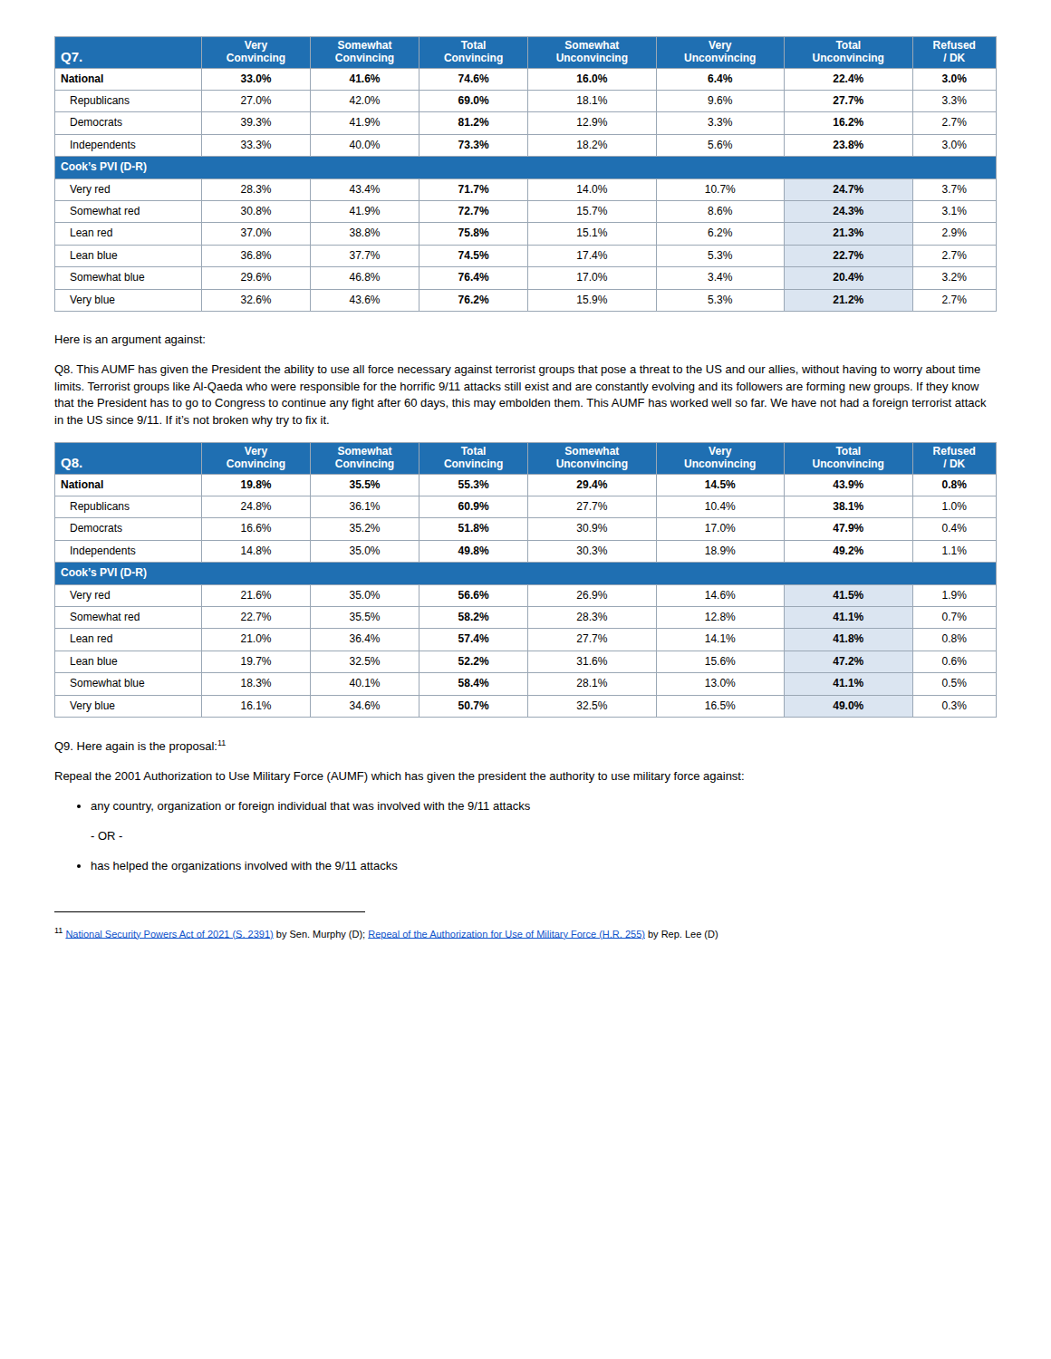| Q7. | Very Convincing | Somewhat Convincing | Total Convincing | Somewhat Unconvincing | Very Unconvincing | Total Unconvincing | Refused / DK |
| --- | --- | --- | --- | --- | --- | --- | --- |
| National | 33.0% | 41.6% | 74.6% | 16.0% | 6.4% | 22.4% | 3.0% |
| Republicans | 27.0% | 42.0% | 69.0% | 18.1% | 9.6% | 27.7% | 3.3% |
| Democrats | 39.3% | 41.9% | 81.2% | 12.9% | 3.3% | 16.2% | 2.7% |
| Independents | 33.3% | 40.0% | 73.3% | 18.2% | 5.6% | 23.8% | 3.0% |
| Cook’s PVI (D-R) |
| Very red | 28.3% | 43.4% | 71.7% | 14.0% | 10.7% | 24.7% | 3.7% |
| Somewhat red | 30.8% | 41.9% | 72.7% | 15.7% | 8.6% | 24.3% | 3.1% |
| Lean red | 37.0% | 38.8% | 75.8% | 15.1% | 6.2% | 21.3% | 2.9% |
| Lean blue | 36.8% | 37.7% | 74.5% | 17.4% | 5.3% | 22.7% | 2.7% |
| Somewhat blue | 29.6% | 46.8% | 76.4% | 17.0% | 3.4% | 20.4% | 3.2% |
| Very blue | 32.6% | 43.6% | 76.2% | 15.9% | 5.3% | 21.2% | 2.7% |
Here is an argument against:
Q8. This AUMF has given the President the ability to use all force necessary against terrorist groups that pose a threat to the US and our allies, without having to worry about time limits. Terrorist groups like Al-Qaeda who were responsible for the horrific 9/11 attacks still exist and are constantly evolving and its followers are forming new groups. If they know that the President has to go to Congress to continue any fight after 60 days, this may embolden them. This AUMF has worked well so far. We have not had a foreign terrorist attack in the US since 9/11. If it’s not broken why try to fix it.
| Q8. | Very Convincing | Somewhat Convincing | Total Convincing | Somewhat Unconvincing | Very Unconvincing | Total Unconvincing | Refused / DK |
| --- | --- | --- | --- | --- | --- | --- | --- |
| National | 19.8% | 35.5% | 55.3% | 29.4% | 14.5% | 43.9% | 0.8% |
| Republicans | 24.8% | 36.1% | 60.9% | 27.7% | 10.4% | 38.1% | 1.0% |
| Democrats | 16.6% | 35.2% | 51.8% | 30.9% | 17.0% | 47.9% | 0.4% |
| Independents | 14.8% | 35.0% | 49.8% | 30.3% | 18.9% | 49.2% | 1.1% |
| Cook’s PVI (D-R) |
| Very red | 21.6% | 35.0% | 56.6% | 26.9% | 14.6% | 41.5% | 1.9% |
| Somewhat red | 22.7% | 35.5% | 58.2% | 28.3% | 12.8% | 41.1% | 0.7% |
| Lean red | 21.0% | 36.4% | 57.4% | 27.7% | 14.1% | 41.8% | 0.8% |
| Lean blue | 19.7% | 32.5% | 52.2% | 31.6% | 15.6% | 47.2% | 0.6% |
| Somewhat blue | 18.3% | 40.1% | 58.4% | 28.1% | 13.0% | 41.1% | 0.5% |
| Very blue | 16.1% | 34.6% | 50.7% | 32.5% | 16.5% | 49.0% | 0.3% |
Q9. Here again is the proposal:11
Repeal the 2001 Authorization to Use Military Force (AUMF) which has given the president the authority to use military force against:
any country, organization or foreign individual that was involved with the 9/11 attacks
- OR -
has helped the organizations involved with the 9/11 attacks
11 National Security Powers Act of 2021 (S. 2391) by Sen. Murphy (D); Repeal of the Authorization for Use of Military Force (H.R. 255) by Rep. Lee (D)